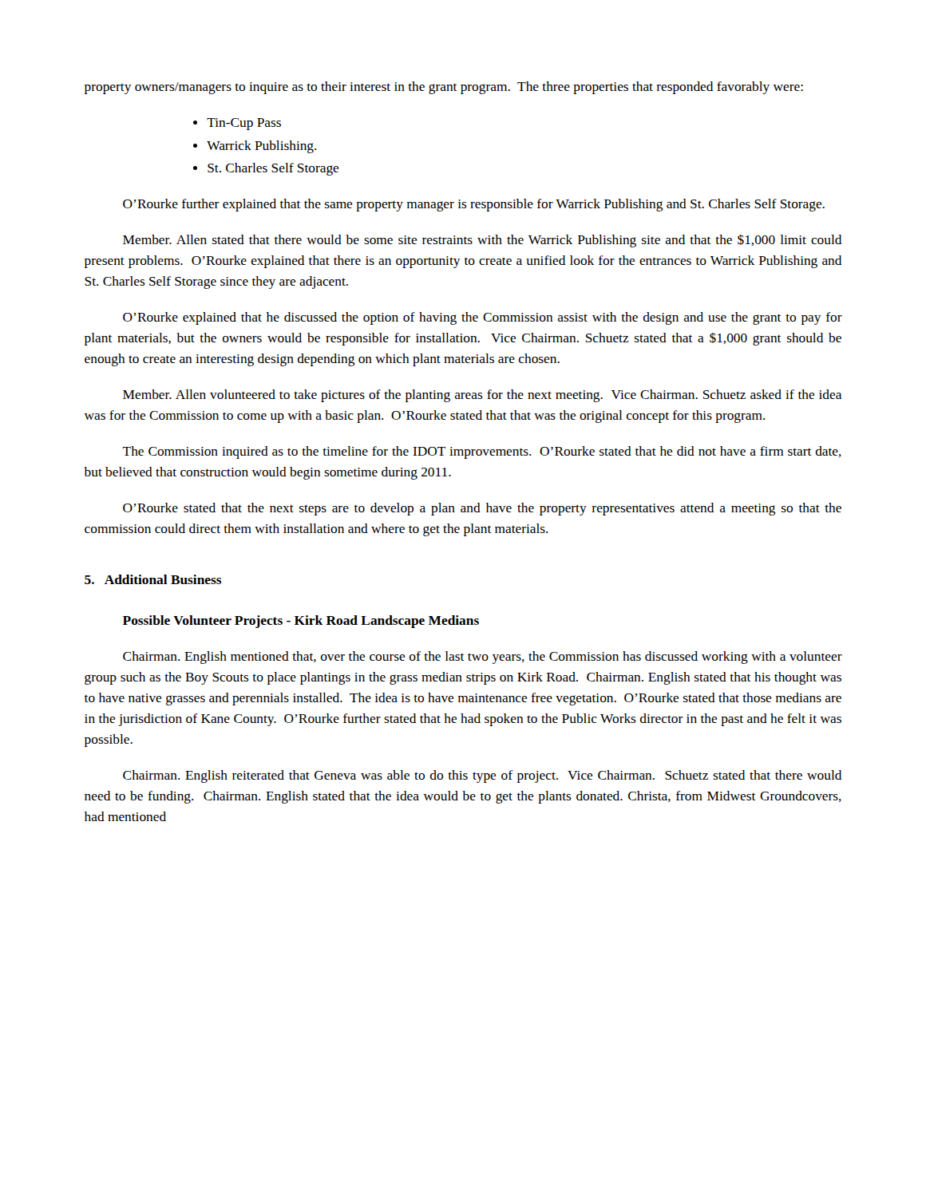property owners/managers to inquire as to their interest in the grant program. The three properties that responded favorably were:
Tin-Cup Pass
Warrick Publishing.
St. Charles Self Storage
O’Rourke further explained that the same property manager is responsible for Warrick Publishing and St. Charles Self Storage.
Member. Allen stated that there would be some site restraints with the Warrick Publishing site and that the $1,000 limit could present problems. O’Rourke explained that there is an opportunity to create a unified look for the entrances to Warrick Publishing and St. Charles Self Storage since they are adjacent.
O’Rourke explained that he discussed the option of having the Commission assist with the design and use the grant to pay for plant materials, but the owners would be responsible for installation. Vice Chairman. Schuetz stated that a $1,000 grant should be enough to create an interesting design depending on which plant materials are chosen.
Member. Allen volunteered to take pictures of the planting areas for the next meeting. Vice Chairman. Schuetz asked if the idea was for the Commission to come up with a basic plan. O’Rourke stated that that was the original concept for this program.
The Commission inquired as to the timeline for the IDOT improvements. O’Rourke stated that he did not have a firm start date, but believed that construction would begin sometime during 2011.
O’Rourke stated that the next steps are to develop a plan and have the property representatives attend a meeting so that the commission could direct them with installation and where to get the plant materials.
5. Additional Business
Possible Volunteer Projects - Kirk Road Landscape Medians
Chairman. English mentioned that, over the course of the last two years, the Commission has discussed working with a volunteer group such as the Boy Scouts to place plantings in the grass median strips on Kirk Road. Chairman. English stated that his thought was to have native grasses and perennials installed. The idea is to have maintenance free vegetation. O’Rourke stated that those medians are in the jurisdiction of Kane County. O’Rourke further stated that he had spoken to the Public Works director in the past and he felt it was possible.
Chairman. English reiterated that Geneva was able to do this type of project. Vice Chairman. Schuetz stated that there would need to be funding. Chairman. English stated that the idea would be to get the plants donated. Christa, from Midwest Groundcovers, had mentioned